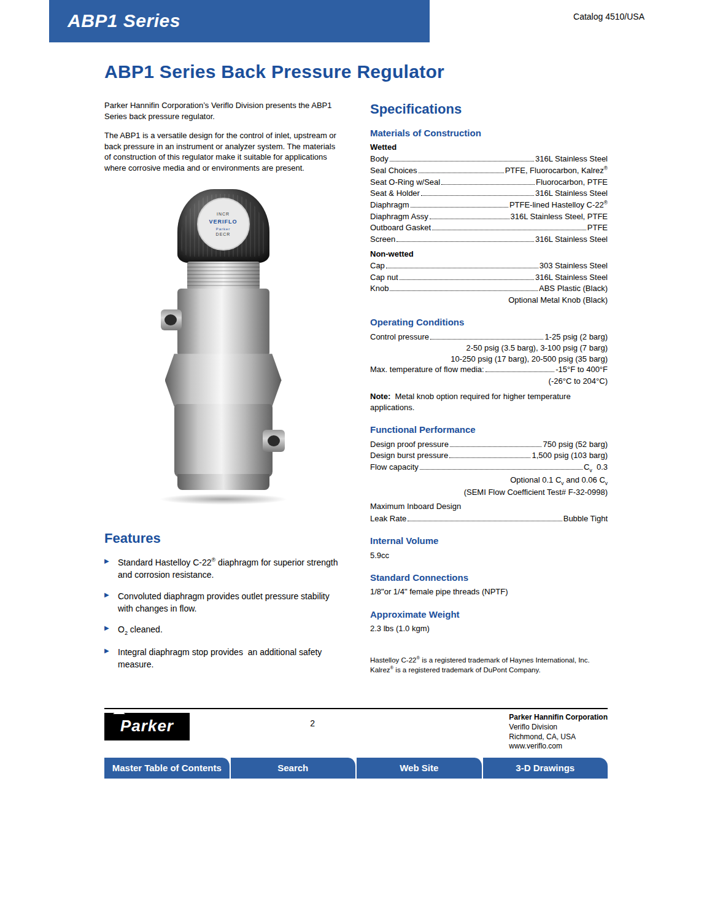ABP1 Series
Catalog 4510/USA
ABP1 Series Back Pressure Regulator
Parker Hannifin Corporation’s Veriflo Division presents the ABP1 Series back pressure regulator.
The ABP1 is a versatile design for the control of inlet, upstream or back pressure in an instrument or analyzer system. The materials of construction of this regulator make it suitable for applications where corrosive media and or environments are present.
INCR VERIFLO Parker DECR
Features
Standard Hastelloy C-22® diaphragm for superior strength and corrosion resistance.
Convoluted diaphragm provides outlet pressure stability with changes in flow.
O2 cleaned.
Integral diaphragm stop provides an additional safety measure.
Specifications
Materials of Construction
Wetted
Body 316L Stainless Steel
Seal Choices PTFE, Fluorocarbon, Kalrez®
Seat O-Ring w/Seal Fluorocarbon, PTFE
Seat & Holder 316L Stainless Steel
Diaphragm PTFE-lined Hastelloy C-22®
Diaphragm Assy 316L Stainless Steel, PTFE
Outboard Gasket PTFE
Screen 316L Stainless Steel
Non-wetted
Cap 303 Stainless Steel
Cap nut 316L Stainless Steel
Knob ABS Plastic (Black)
Optional Metal Knob (Black)
Operating Conditions
Control pressure 1-25 psig (2 barg)
2-50 psig (3.5 barg), 3-100 psig (7 barg) 10-250 psig (17 barg), 20-500 psig (35 barg)
Max. temperature of flow media: -15°F to 400°F
(-26°C to 204°C)
Note: Metal knob option required for higher temperature applications.
Functional Performance
Design proof pressure 750 psig (52 barg)
Design burst pressure 1,500 psig (103 barg)
Flow capacity Cv 0.3
Optional 0.1 Cv and 0.06 Cv (SEMI Flow Coefficient Test# F-32-0998)
Maximum Inboard Design
Leak Rate Bubble Tight
Internal Volume
5.9cc
Standard Connections
1/8"or 1/4" female pipe threads (NPTF)
Approximate Weight
2.3 lbs (1.0 kgm)
Hastelloy C-22® is a registered trademark of Haynes International, Inc.
Kalrez® is a registered trademark of DuPont Company.
Parker
2
Parker Hannifin Corporation
Veriflo Division
Richmond, CA, USA
www.veriflo.com
Master Table of Contents Search Web Site 3-D Drawings